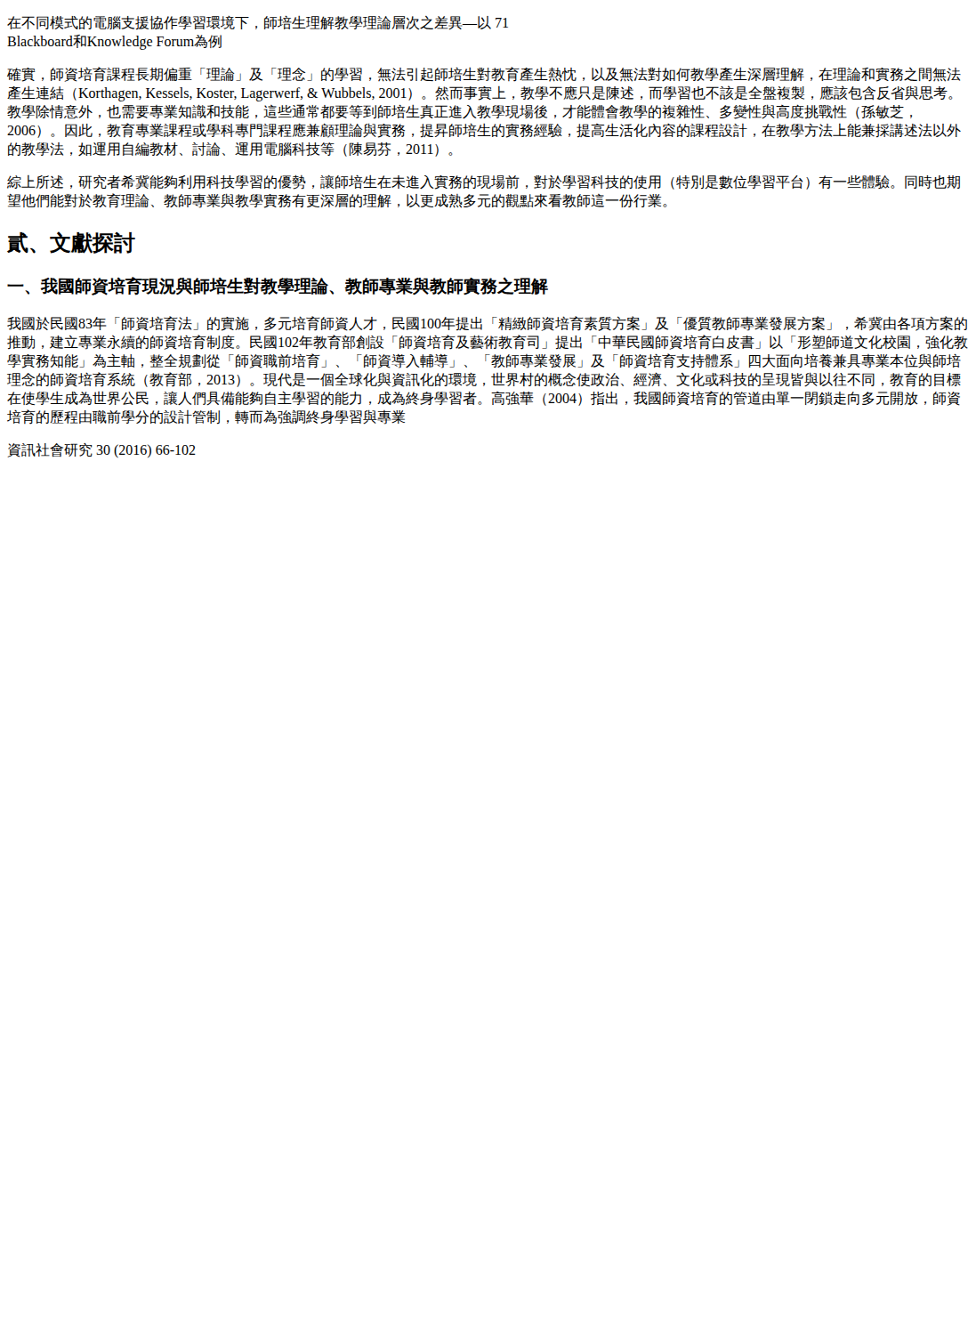在不同模式的電腦支援協作學習環境下，師培生理解教學理論層次之差異—以 71
Blackboard和Knowledge Forum為例
確實，師資培育課程長期偏重「理論」及「理念」的學習，無法引起師培生對教育產生熱忱，以及無法對如何教學產生深層理解，在理論和實務之間無法產生連結（Korthagen, Kessels, Koster, Lagerwerf, & Wubbels, 2001）。然而事實上，教學不應只是陳述，而學習也不該是全盤複製，應該包含反省與思考。教學除情意外，也需要專業知識和技能，這些通常都要等到師培生真正進入教學現場後，才能體會教學的複雜性、多變性與高度挑戰性（孫敏芝，2006）。因此，教育專業課程或學科專門課程應兼顧理論與實務，提昇師培生的實務經驗，提高生活化內容的課程設計，在教學方法上能兼採講述法以外的教學法，如運用自編教材、討論、運用電腦科技等（陳易芬，2011）。
綜上所述，研究者希冀能夠利用科技學習的優勢，讓師培生在未進入實務的現場前，對於學習科技的使用（特別是數位學習平台）有一些體驗。同時也期望他們能對於教育理論、教師專業與教學實務有更深層的理解，以更成熟多元的觀點來看教師這一份行業。
貳、文獻探討
一、我國師資培育現況與師培生對教學理論、教師專業與教師實務之理解
我國於民國83年「師資培育法」的實施，多元培育師資人才，民國100年提出「精緻師資培育素質方案」及「優質教師專業發展方案」，希冀由各項方案的推動，建立專業永續的師資培育制度。民國102年教育部創設「師資培育及藝術教育司」提出「中華民國師資培育白皮書」以「形塑師道文化校園，強化教學實務知能」為主軸，整全規劃從「師資職前培育」、「師資導入輔導」、「教師專業發展」及「師資培育支持體系」四大面向培養兼具專業本位與師培理念的師資培育系統（教育部，2013）。現代是一個全球化與資訊化的環境，世界村的概念使政治、經濟、文化或科技的呈現皆與以往不同，教育的目標在使學生成為世界公民，讓人們具備能夠自主學習的能力，成為終身學習者。高強華（2004）指出，我國師資培育的管道由單一閉鎖走向多元開放，師資培育的歷程由職前學分的設計管制，轉而為強調終身學習與專業
資訊社會研究 30 (2016) 66-102